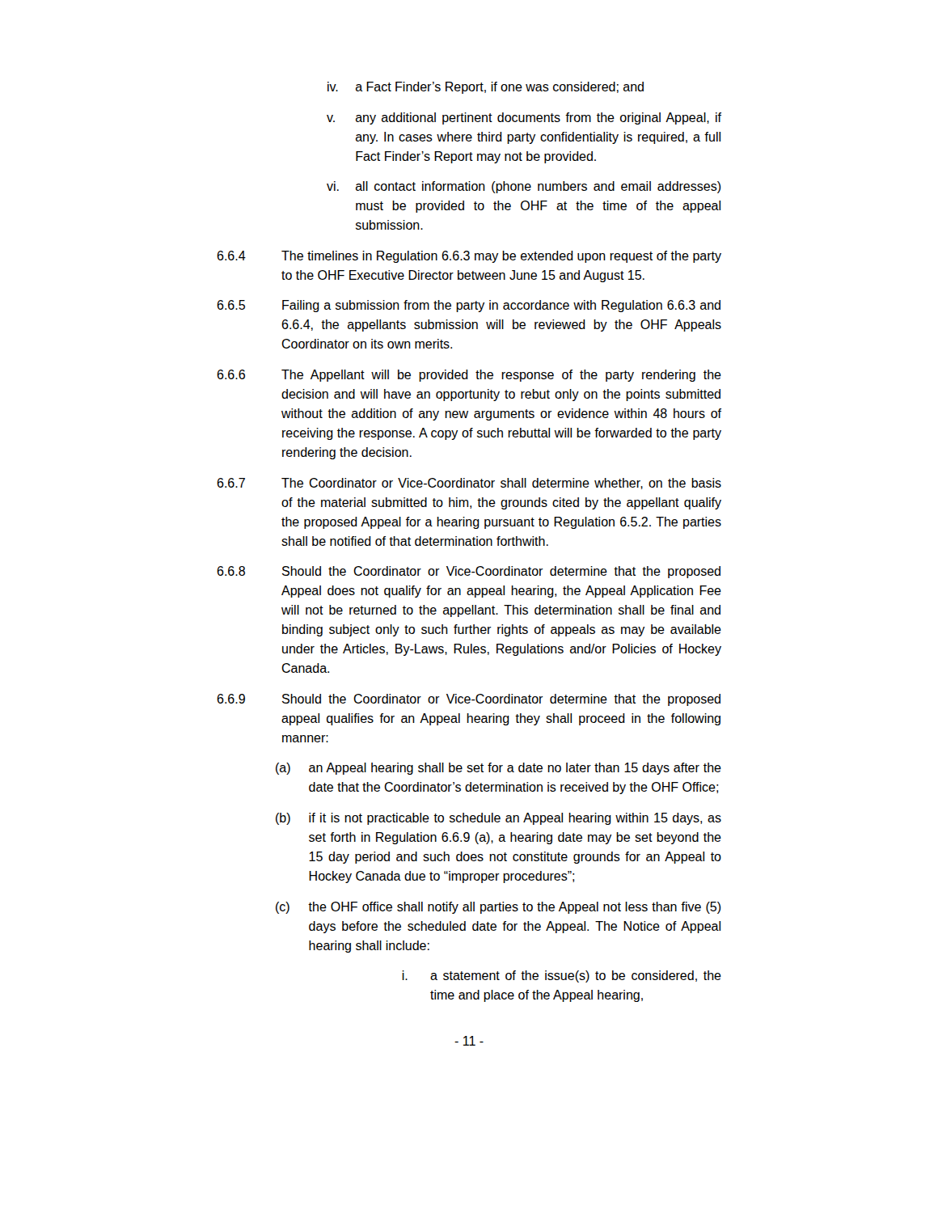iv.
a Fact Finder’s Report, if one was considered; and
v.
any additional pertinent documents from the original Appeal, if any. In cases where third party confidentiality is required, a full Fact Finder’s Report may not be provided.
vi.
all contact information (phone numbers and email addresses) must be provided to the OHF at the time of the appeal submission.
6.6.4
The timelines in Regulation 6.6.3 may be extended upon request of the party to the OHF Executive Director between June 15 and August 15.
6.6.5
Failing a submission from the party in accordance with Regulation 6.6.3 and 6.6.4, the appellants submission will be reviewed by the OHF Appeals Coordinator on its own merits.
6.6.6
The Appellant will be provided the response of the party rendering the decision and will have an opportunity to rebut only on the points submitted without the addition of any new arguments or evidence within 48 hours of receiving the response. A copy of such rebuttal will be forwarded to the party rendering the decision.
6.6.7
The Coordinator or Vice-Coordinator shall determine whether, on the basis of the material submitted to him, the grounds cited by the appellant qualify the proposed Appeal for a hearing pursuant to Regulation 6.5.2. The parties shall be notified of that determination forthwith.
6.6.8
Should the Coordinator or Vice-Coordinator determine that the proposed Appeal does not qualify for an appeal hearing, the Appeal Application Fee will not be returned to the appellant. This determination shall be final and binding subject only to such further rights of appeals as may be available under the Articles, By-Laws, Rules, Regulations and/or Policies of Hockey Canada.
6.6.9
Should the Coordinator or Vice-Coordinator determine that the proposed appeal qualifies for an Appeal hearing they shall proceed in the following manner:
(a)
an Appeal hearing shall be set for a date no later than 15 days after the date that the Coordinator’s determination is received by the OHF Office;
(b)
if it is not practicable to schedule an Appeal hearing within 15 days, as set forth in Regulation 6.6.9 (a), a hearing date may be set beyond the 15 day period and such does not constitute grounds for an Appeal to Hockey Canada due to “improper procedures”;
(c)
the OHF office shall notify all parties to the Appeal not less than five (5) days before the scheduled date for the Appeal. The Notice of Appeal hearing shall include:
i.
a statement of the issue(s) to be considered, the time and place of the Appeal hearing,
- 11 -